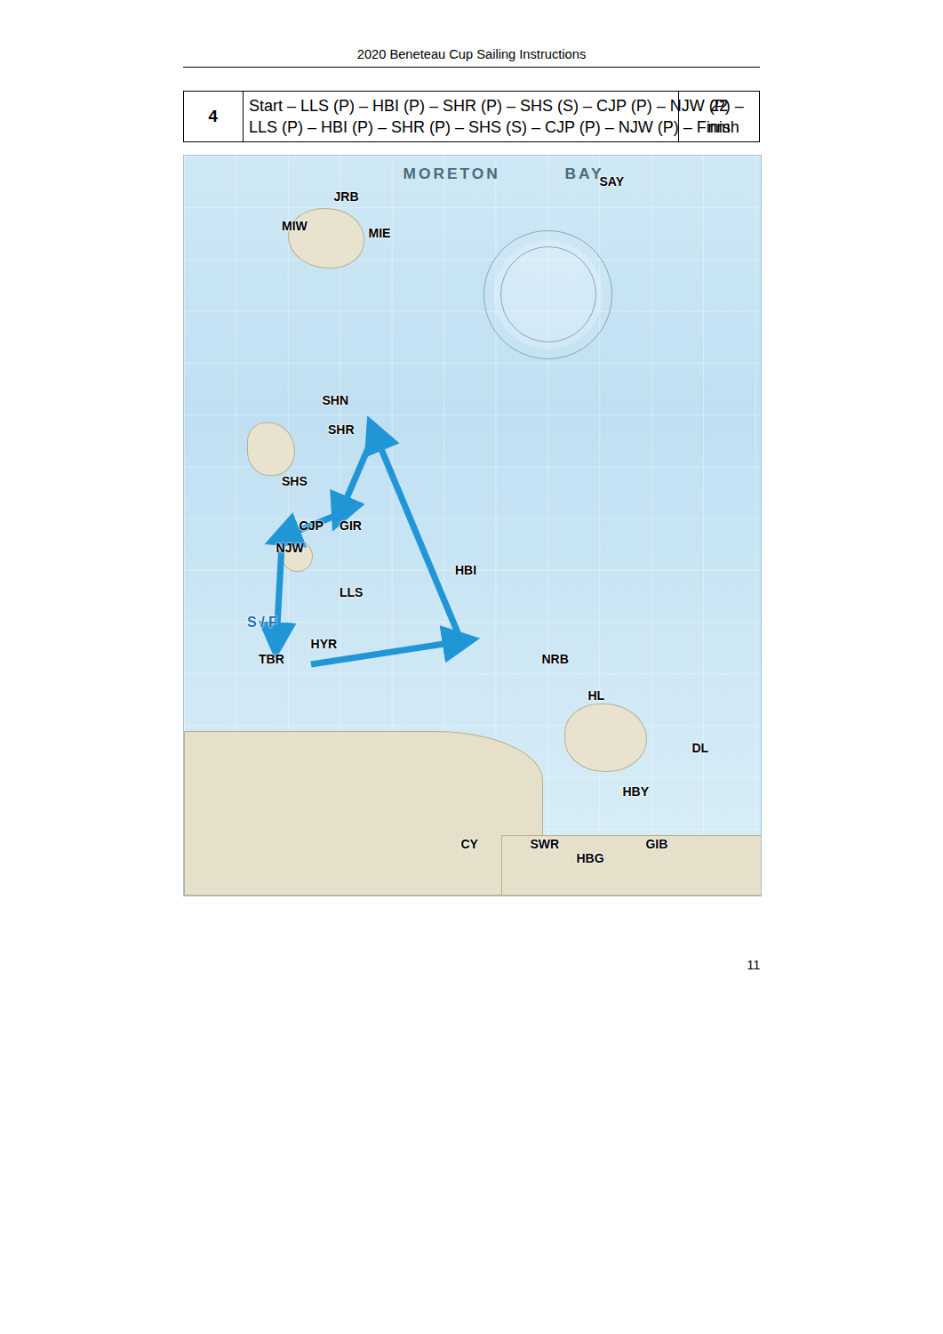2020 Beneteau Cup Sailing Instructions
| 4 | Start – LLS (P) – HBI (P) – SHR (P) – SHS (S) – CJP (P) – NJW (P) – LLS (P) – HBI (P) – SHR (P) – SHS (S) – CJP (P) – NJW (P) – Finish | 22 nm |
MORETON
BAY
JRB
MIW
MIE
SAY
SHN
SHR
SHS
CJP
GIR
NJW
HBI
LLS
S / F
HYR
TBR
NRB
HL
DL
HBY
CY
SWR
HBG
GIB
11